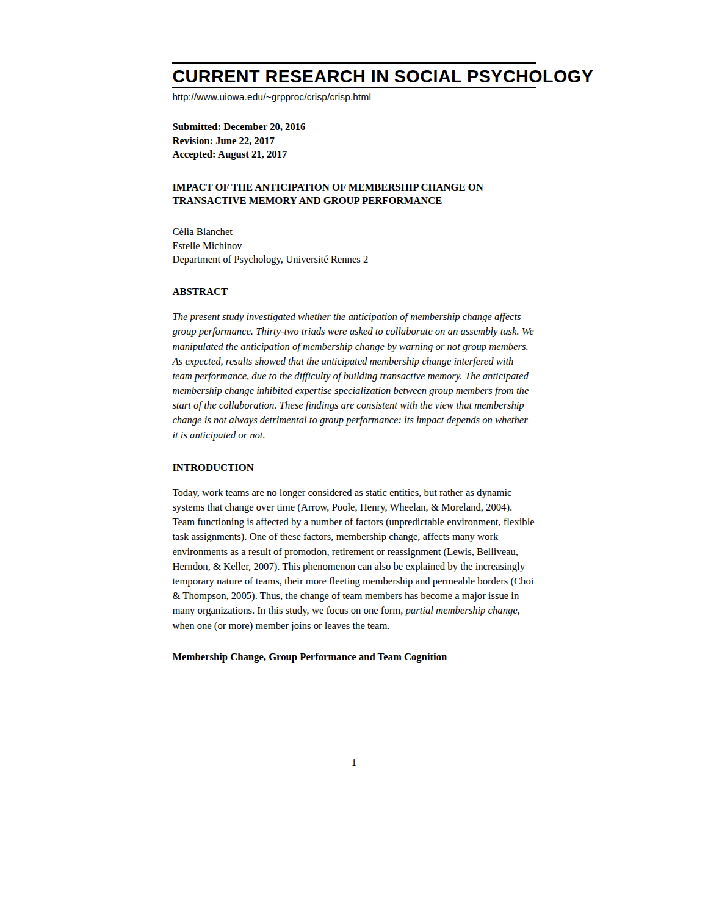CURRENT RESEARCH IN SOCIAL PSYCHOLOGY
http://www.uiowa.edu/~grpproc/crisp/crisp.html
Submitted: December 20, 2016
Revision: June 22, 2017
Accepted: August 21, 2017
Impact of the Anticipation of Membership Change on Transactive Memory and Group Performance
Célia Blanchet
Estelle Michinov
Department of Psychology, Université Rennes 2
Abstract
The present study investigated whether the anticipation of membership change affects group performance. Thirty-two triads were asked to collaborate on an assembly task. We manipulated the anticipation of membership change by warning or not group members. As expected, results showed that the anticipated membership change interfered with team performance, due to the difficulty of building transactive memory. The anticipated membership change inhibited expertise specialization between group members from the start of the collaboration. These findings are consistent with the view that membership change is not always detrimental to group performance: its impact depends on whether it is anticipated or not.
Introduction
Today, work teams are no longer considered as static entities, but rather as dynamic systems that change over time (Arrow, Poole, Henry, Wheelan, & Moreland, 2004). Team functioning is affected by a number of factors (unpredictable environment, flexible task assignments). One of these factors, membership change, affects many work environments as a result of promotion, retirement or reassignment (Lewis, Belliveau, Herndon, & Keller, 2007). This phenomenon can also be explained by the increasingly temporary nature of teams, their more fleeting membership and permeable borders (Choi & Thompson, 2005). Thus, the change of team members has become a major issue in many organizations. In this study, we focus on one form, partial membership change, when one (or more) member joins or leaves the team.
Membership Change, Group Performance and Team Cognition
1